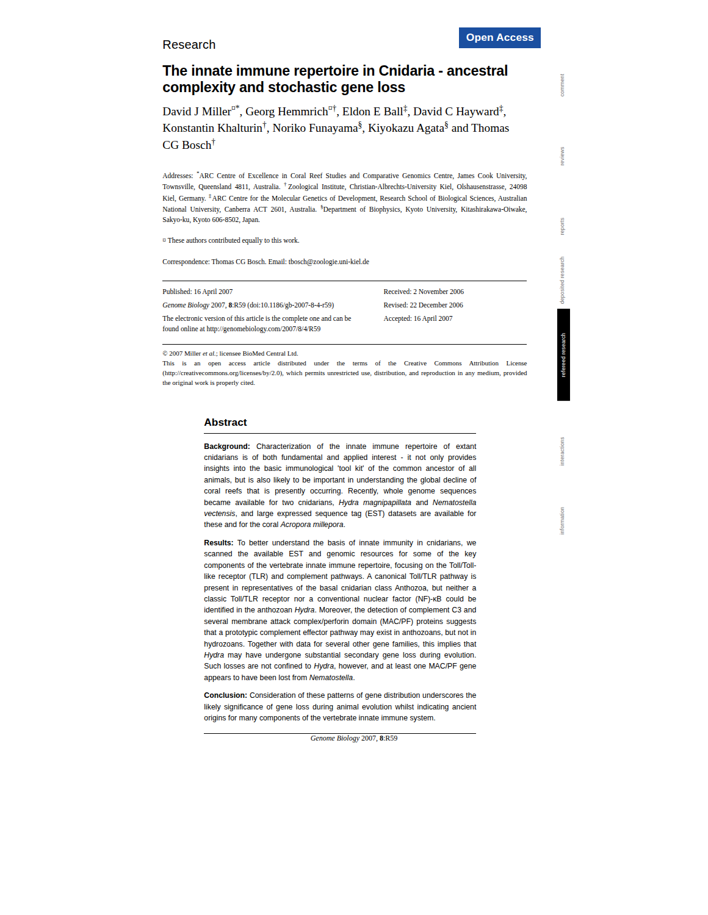Open Access
comment reviews reports deposited research refereed research interactions information
Research
The innate immune repertoire in Cnidaria - ancestral complexity and stochastic gene loss
David J Miller¤*, Georg Hemmrich¤†, Eldon E Ball‡, David C Hayward‡, Konstantin Khalturin†, Noriko Funayama§, Kiyokazu Agata§ and Thomas CG Bosch†
Addresses: *ARC Centre of Excellence in Coral Reef Studies and Comparative Genomics Centre, James Cook University, Townsville, Queensland 4811, Australia. †Zoological Institute, Christian-Albrechts-University Kiel, Olshausenstrasse, 24098 Kiel, Germany. ‡ARC Centre for the Molecular Genetics of Development, Research School of Biological Sciences, Australian National University, Canberra ACT 2601, Australia. §Department of Biophysics, Kyoto University, Kitashirakawa-Oiwake, Sakyo-ku, Kyoto 606-8502, Japan.
¤ These authors contributed equally to this work.
Correspondence: Thomas CG Bosch. Email: tbosch@zoologie.uni-kiel.de
Published: 16 April 2007
Genome Biology 2007, 8:R59 (doi:10.1186/gb-2007-8-4-r59)
The electronic version of this article is the complete one and can be
found online at http://genomebiology.com/2007/8/4/R59
Received: 2 November 2006
Revised: 22 December 2006
Accepted: 16 April 2007
© 2007 Miller et al.; licensee BioMed Central Ltd.
This is an open access article distributed under the terms of the Creative Commons Attribution License (http://creativecommons.org/licenses/by/2.0), which permits unrestricted use, distribution, and reproduction in any medium, provided the original work is properly cited.
Abstract
Background: Characterization of the innate immune repertoire of extant cnidarians is of both fundamental and applied interest - it not only provides insights into the basic immunological 'tool kit' of the common ancestor of all animals, but is also likely to be important in understanding the global decline of coral reefs that is presently occurring. Recently, whole genome sequences became available for two cnidarians, Hydra magnipapillata and Nematostella vectensis, and large expressed sequence tag (EST) datasets are available for these and for the coral Acropora millepora.
Results: To better understand the basis of innate immunity in cnidarians, we scanned the available EST and genomic resources for some of the key components of the vertebrate innate immune repertoire, focusing on the Toll/Toll-like receptor (TLR) and complement pathways. A canonical Toll/TLR pathway is present in representatives of the basal cnidarian class Anthozoa, but neither a classic Toll/TLR receptor nor a conventional nuclear factor (NF)-κB could be identified in the anthozoan Hydra. Moreover, the detection of complement C3 and several membrane attack complex/perforin domain (MAC/PF) proteins suggests that a prototypic complement effector pathway may exist in anthozoans, but not in hydrozoans. Together with data for several other gene families, this implies that Hydra may have undergone substantial secondary gene loss during evolution. Such losses are not confined to Hydra, however, and at least one MAC/PF gene appears to have been lost from Nematostella.
Conclusion: Consideration of these patterns of gene distribution underscores the likely significance of gene loss during animal evolution whilst indicating ancient origins for many components of the vertebrate innate immune system.
Genome Biology 2007, 8:R59